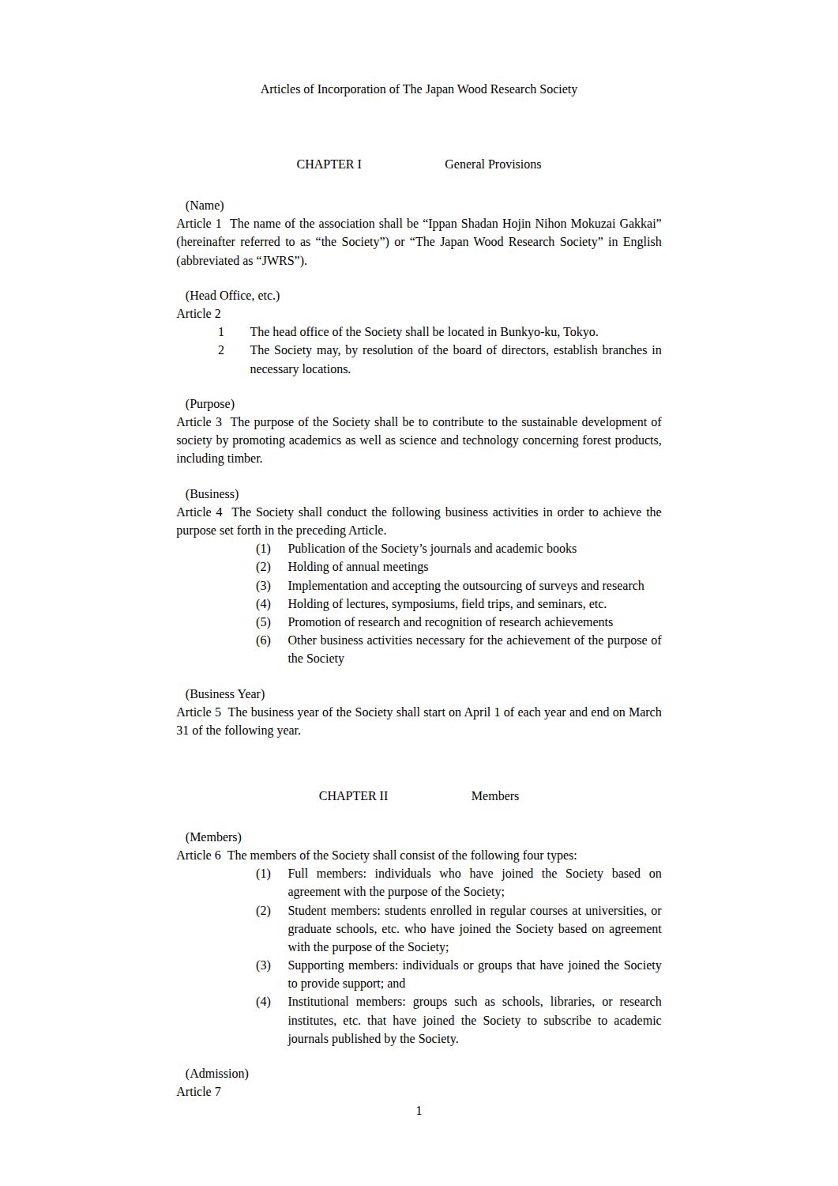Articles of Incorporation of The Japan Wood Research Society
CHAPTER I General Provisions
(Name)
Article 1 The name of the association shall be “Ippan Shadan Hojin Nihon Mokuzai Gakkai” (hereinafter referred to as “the Society”) or “The Japan Wood Research Society” in English (abbreviated as “JWRS”).
(Head Office, etc.)
Article 2
1 The head office of the Society shall be located in Bunkyo-ku, Tokyo.
2 The Society may, by resolution of the board of directors, establish branches in necessary locations.
(Purpose)
Article 3 The purpose of the Society shall be to contribute to the sustainable development of society by promoting academics as well as science and technology concerning forest products, including timber.
(Business)
Article 4 The Society shall conduct the following business activities in order to achieve the purpose set forth in the preceding Article.
(1) Publication of the Society’s journals and academic books
(2) Holding of annual meetings
(3) Implementation and accepting the outsourcing of surveys and research
(4) Holding of lectures, symposiums, field trips, and seminars, etc.
(5) Promotion of research and recognition of research achievements
(6) Other business activities necessary for the achievement of the purpose of the Society
(Business Year)
Article 5 The business year of the Society shall start on April 1 of each year and end on March 31 of the following year.
CHAPTER II Members
(Members)
Article 6 The members of the Society shall consist of the following four types:
(1) Full members: individuals who have joined the Society based on agreement with the purpose of the Society;
(2) Student members: students enrolled in regular courses at universities, or graduate schools, etc. who have joined the Society based on agreement with the purpose of the Society;
(3) Supporting members: individuals or groups that have joined the Society to provide support; and
(4) Institutional members: groups such as schools, libraries, or research institutes, etc. that have joined the Society to subscribe to academic journals published by the Society.
(Admission)
Article 7
1